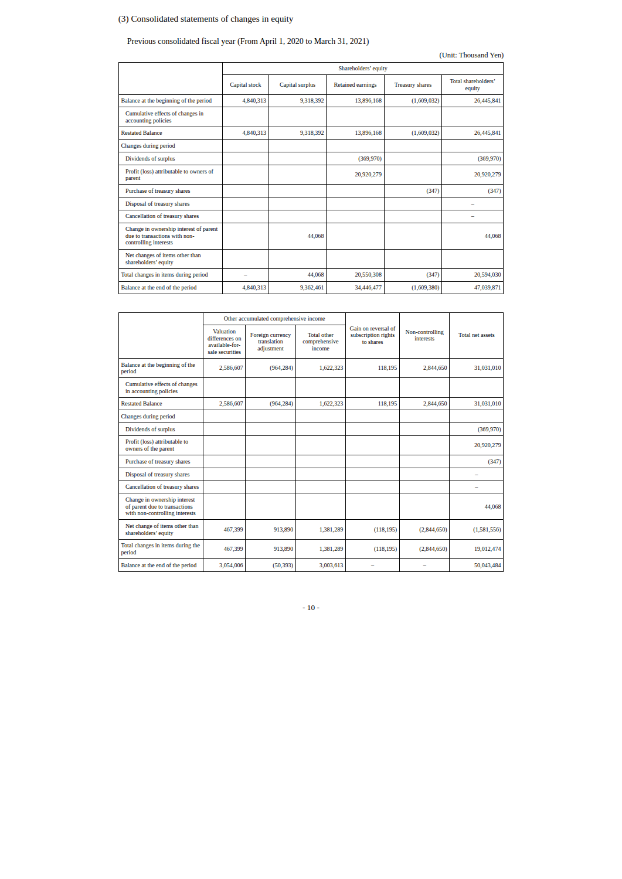(3) Consolidated statements of changes in equity
Previous consolidated fiscal year (From April 1, 2020 to March 31, 2021)
(Unit: Thousand Yen)
| | Shareholders’ equity |
| --- | --- |
| Capital stock | Capital surplus | Retained earnings | Treasury shares | Total shareholders’ equity |
| Balance at the beginning of the period | 4,840,313 | 9,318,392 | 13,896,168 | (1,609,032) | 26,445,841 |
| Cumulative effects of changes in accounting policies | | | | | |
| Restated Balance | 4,840,313 | 9,318,392 | 13,896,168 | (1,609,032) | 26,445,841 |
| Changes during period | | | | | |
| Dividends of surplus | | | (369,970) | | (369,970) |
| Profit (loss) attributable to owners of parent | | | 20,920,279 | | 20,920,279 |
| Purchase of treasury shares | | | | (347) | (347) |
| Disposal of treasury shares | | | | | – |
| Cancellation of treasury shares | | | | | – |
| Change in ownership interest of parent due to transactions with non-controlling interests | | 44,068 | | | 44,068 |
| Net changes of items other than shareholders’ equity | | | | | |
| Total changes in items during period | – | 44,068 | 20,550,308 | (347) | 20,594,030 |
| Balance at the end of the period | 4,840,313 | 9,362,461 | 34,446,477 | (1,609,380) | 47,039,871 |
| | Other accumulated comprehensive income | Gain on reversal of subscription rights to shares | Non-controlling interests | Total net assets |
| --- | --- | --- | --- | --- |
| Valuation differences on available-for-sale securities | Foreign currency translation adjustment | Total other comprehensive income |
| Balance at the beginning of the period | 2,586,607 | (964,284) | 1,622,323 | 118,195 | 2,844,650 | 31,031,010 |
| Cumulative effects of changes in accounting policies | | | | | | |
| Restated Balance | 2,586,607 | (964,284) | 1,622,323 | 118,195 | 2,844,650 | 31,031,010 |
| Changes during period | | | | | | |
| Dividends of surplus | | | | | | (369,970) |
| Profit (loss) attributable to owners of the parent | | | | | | 20,920,279 |
| Purchase of treasury shares | | | | | | (347) |
| Disposal of treasury shares | | | | | | – |
| Cancellation of treasury shares | | | | | | – |
| Change in ownership interest of parent due to transactions with non-controlling interests | | | | | | 44,068 |
| Net change of items other than shareholders’ equity | 467,399 | 913,890 | 1,381,289 | (118,195) | (2,844,650) | (1,581,556) |
| Total changes in items during the period | 467,399 | 913,890 | 1,381,289 | (118,195) | (2,844,650) | 19,012,474 |
| Balance at the end of the period | 3,054,006 | (50,393) | 3,003,613 | – | – | 50,043,484 |
- 10 -